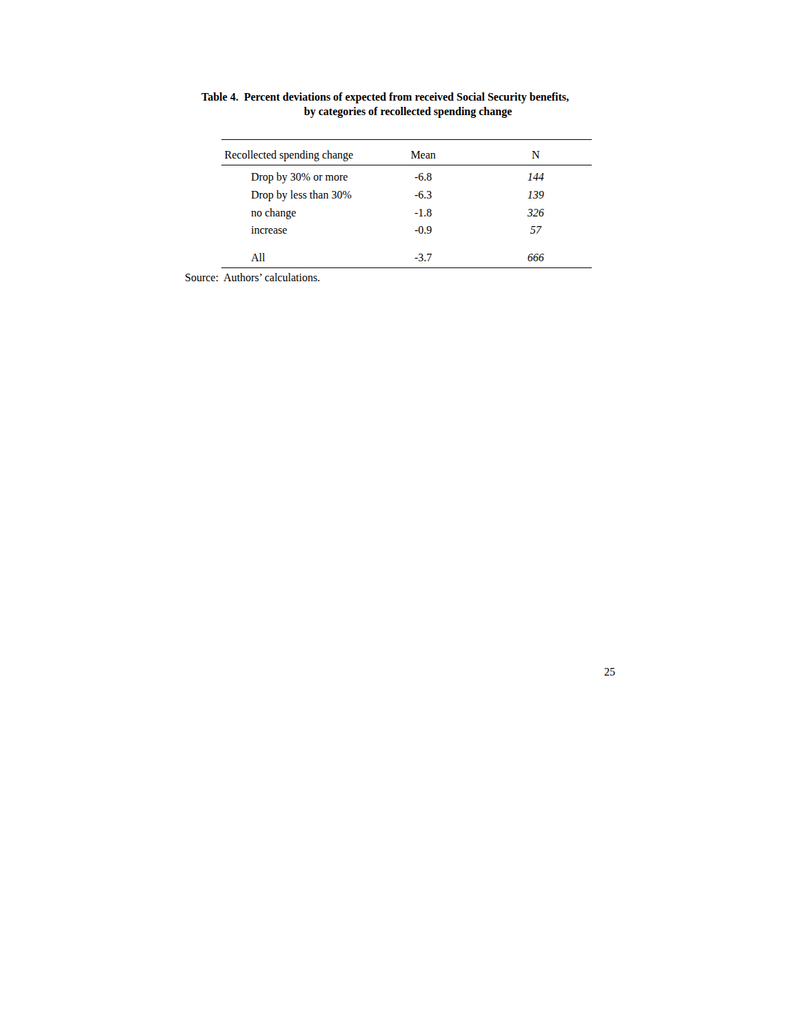Table 4. Percent deviations of expected from received Social Security benefits, by categories of recollected spending change
| Recollected spending change | Mean | N |
| --- | --- | --- |
| Drop by 30% or more | -6.8 | 144 |
| Drop by less than 30% | -6.3 | 139 |
| no change | -1.8 | 326 |
| increase | -0.9 | 57 |
| All | -3.7 | 666 |
Source: Authors’ calculations.
25